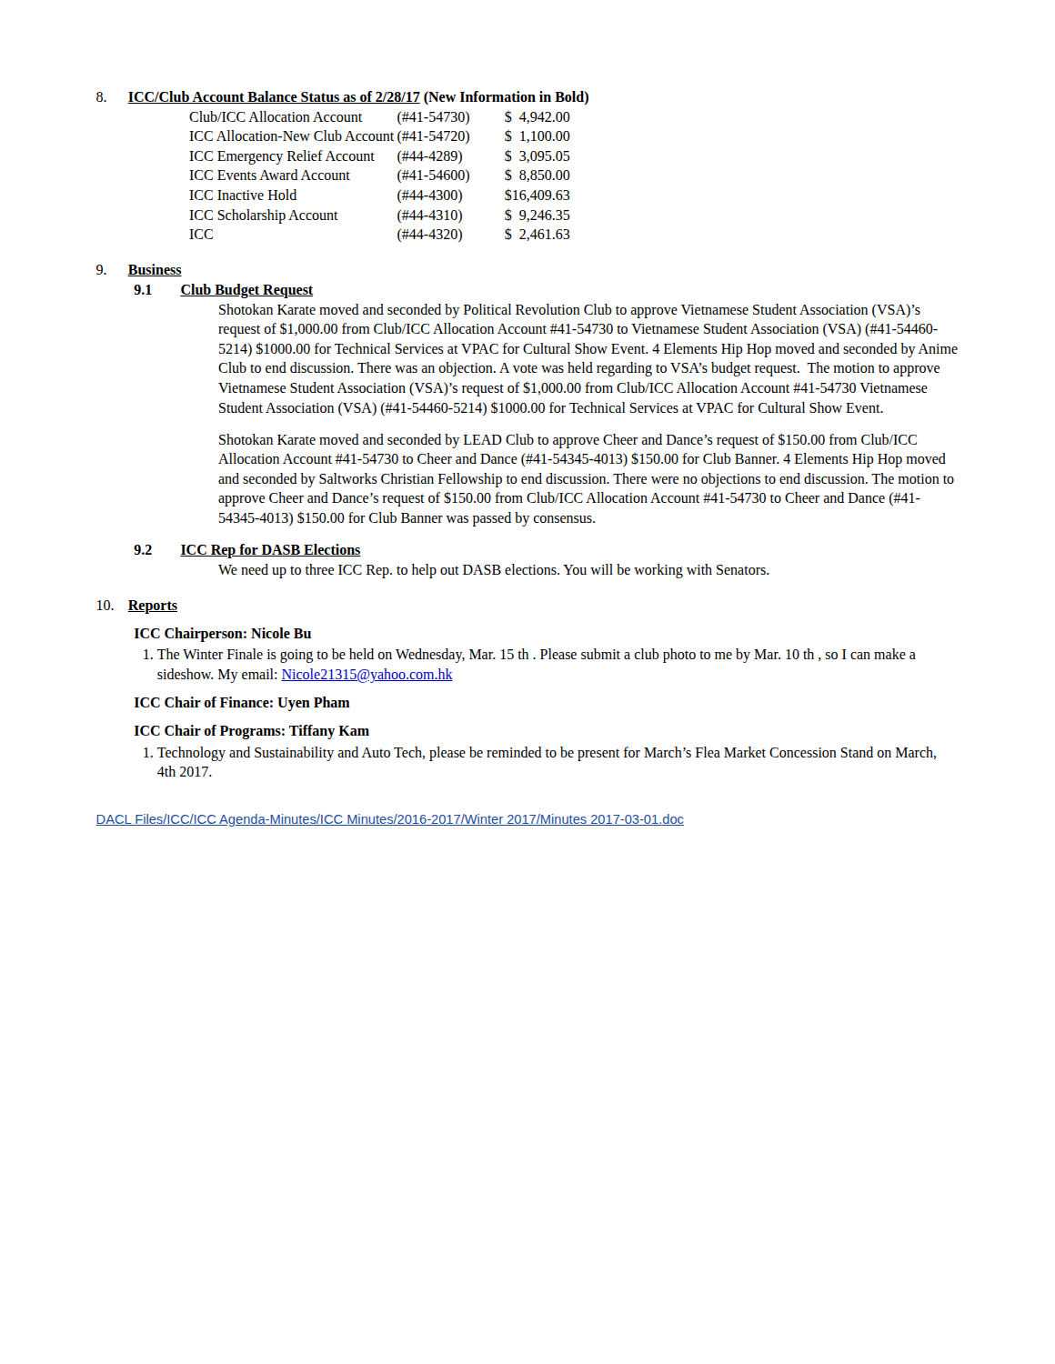8. ICC/Club Account Balance Status as of 2/28/17 (New Information in Bold)
| Club/ICC Allocation Account | (#41-54730) | $ 4,942.00 |
| ICC Allocation-New Club Account | (#41-54720) | $ 1,100.00 |
| ICC Emergency Relief Account | (#44-4289) | $ 3,095.05 |
| ICC Events Award Account | (#41-54600) | $ 8,850.00 |
| ICC Inactive Hold | (#44-4300) | $16,409.63 |
| ICC Scholarship Account | (#44-4310) | $ 9,246.35 |
| ICC | (#44-4320) | $ 2,461.63 |
9. Business
9.1 Club Budget Request
Shotokan Karate moved and seconded by Political Revolution Club to approve Vietnamese Student Association (VSA)’s request of $1,000.00 from Club/ICC Allocation Account #41-54730 to Vietnamese Student Association (VSA) (#41-54460-5214) $1000.00 for Technical Services at VPAC for Cultural Show Event. 4 Elements Hip Hop moved and seconded by Anime Club to end discussion. There was an objection. A vote was held regarding to VSA’s budget request. The motion to approve Vietnamese Student Association (VSA)’s request of $1,000.00 from Club/ICC Allocation Account #41-54730 Vietnamese Student Association (VSA) (#41-54460-5214) $1000.00 for Technical Services at VPAC for Cultural Show Event.
Shotokan Karate moved and seconded by LEAD Club to approve Cheer and Dance’s request of $150.00 from Club/ICC Allocation Account #41-54730 to Cheer and Dance (#41-54345-4013) $150.00 for Club Banner. 4 Elements Hip Hop moved and seconded by Saltworks Christian Fellowship to end discussion. There were no objections to end discussion. The motion to approve Cheer and Dance’s request of $150.00 from Club/ICC Allocation Account #41-54730 to Cheer and Dance (#41-54345-4013) $150.00 for Club Banner was passed by consensus.
9.2 ICC Rep for DASB Elections
We need up to three ICC Rep. to help out DASB elections. You will be working with Senators.
10. Reports
ICC Chairperson: Nicole Bu
The Winter Finale is going to be held on Wednesday, Mar. 15 th . Please submit a club photo to me by Mar. 10 th , so I can make a sideshow. My email: Nicole21315@yahoo.com.hk
ICC Chair of Finance: Uyen Pham
ICC Chair of Programs: Tiffany Kam
Technology and Sustainability and Auto Tech, please be reminded to be present for March’s Flea Market Concession Stand on March, 4th 2017.
DACL Files/ICC/ICC Agenda-Minutes/ICC Minutes/2016-2017/Winter 2017/Minutes 2017-03-01.doc